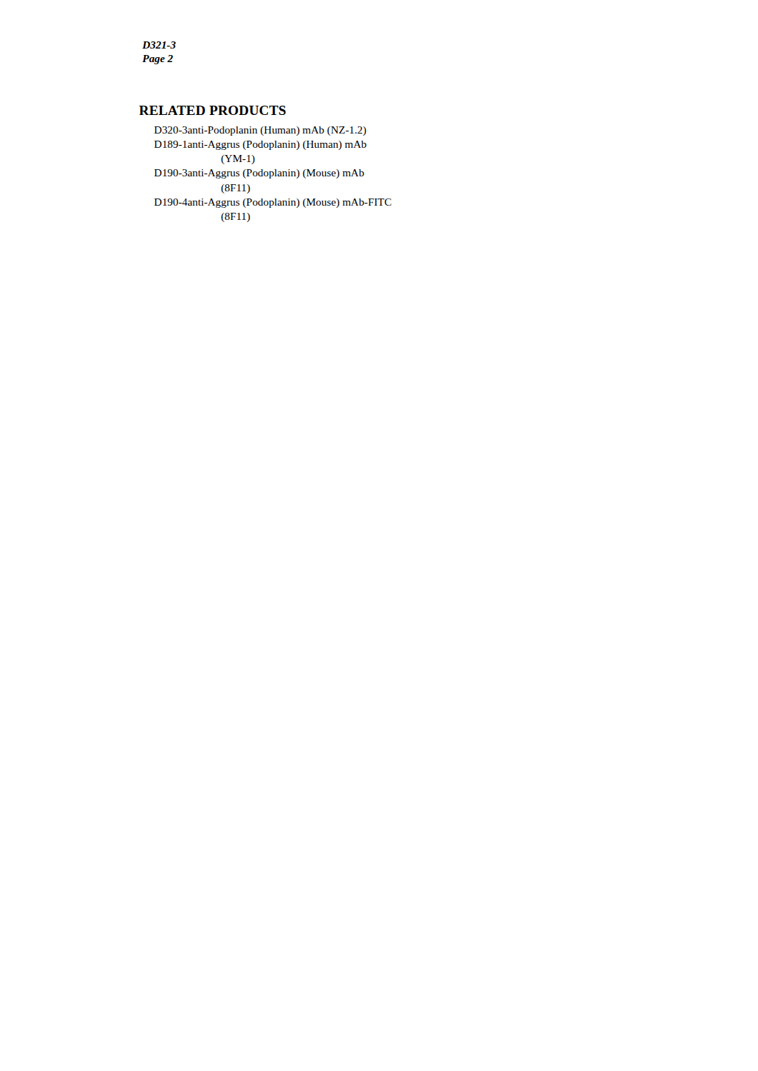D321-3
Page 2
RELATED PRODUCTS
| D320-3 | anti-Podoplanin (Human) mAb (NZ-1.2) |
| D189-1 | anti-Aggrus (Podoplanin) (Human) mAb |
| | (YM-1) |
| D190-3 | anti-Aggrus (Podoplanin) (Mouse) mAb |
| | (8F11) |
| D190-4 | anti-Aggrus (Podoplanin) (Mouse) mAb-FITC |
| | (8F11) |